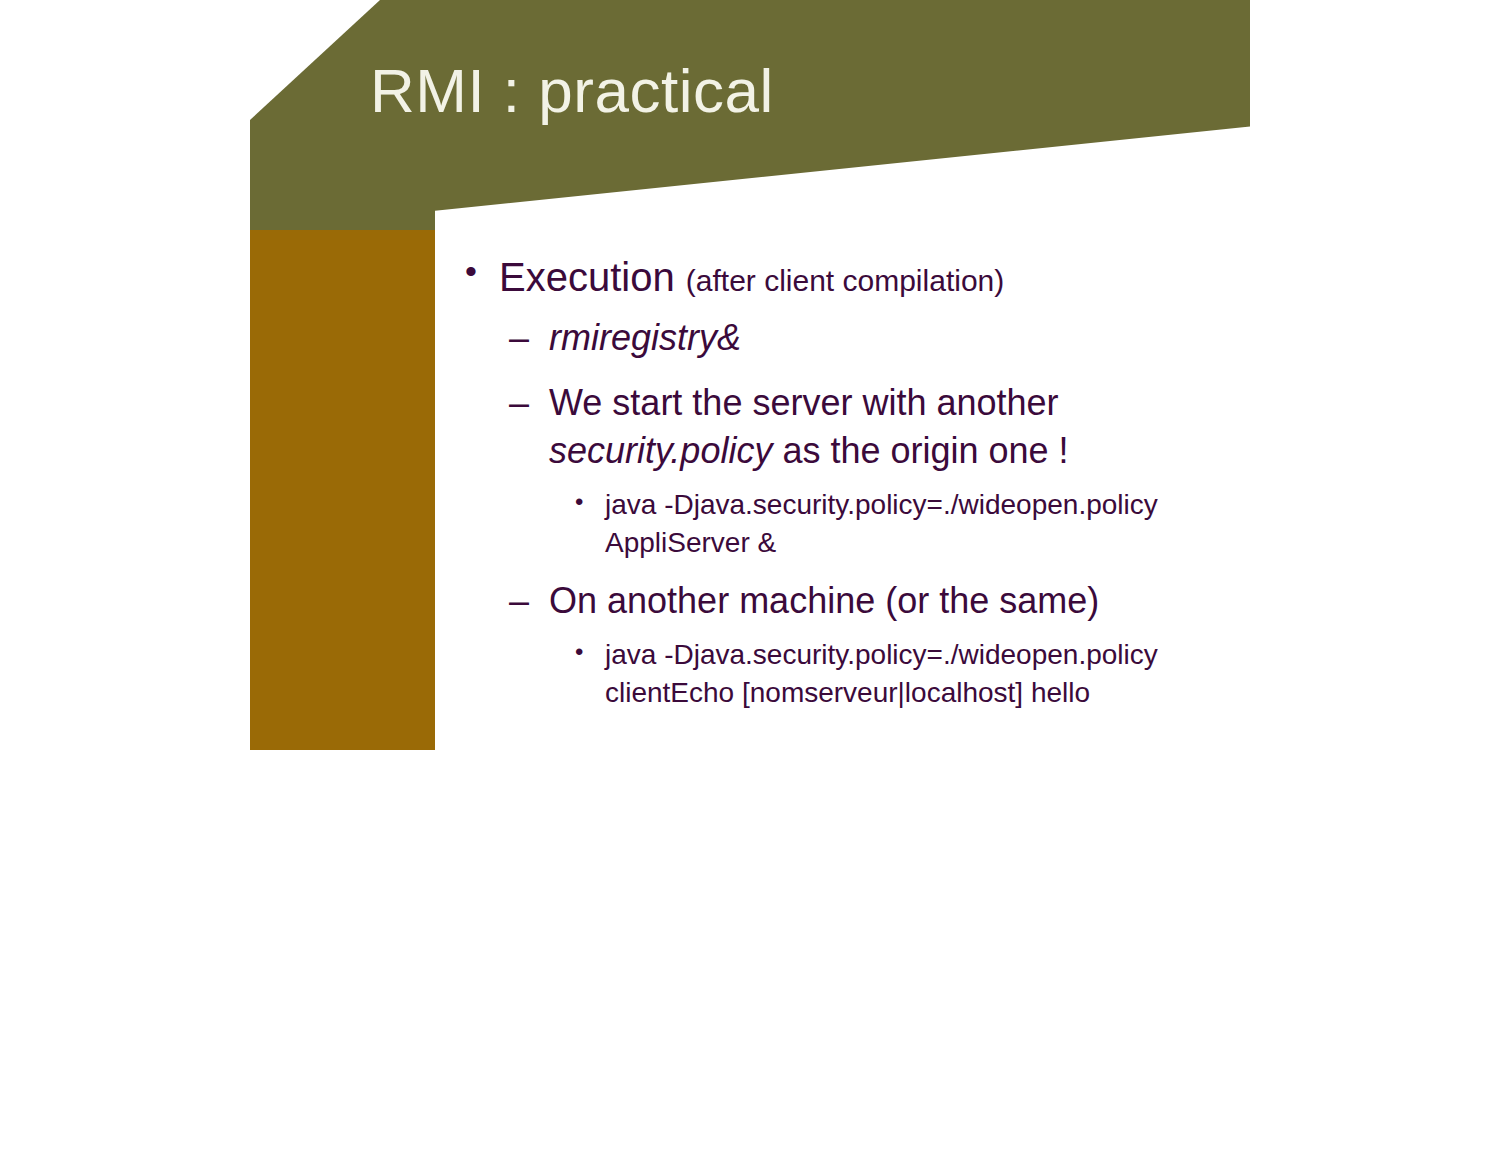RMI : practical
• Execution (after client compilation)
– rmiregistry&
– We start the server with another security.policy as the origin one !
• java -Djava.security.policy=./wideopen.policy AppliServer &
– On another machine (or the same)
• java -Djava.security.policy=./wideopen.policy clientEcho [nomserveur|localhost] hello